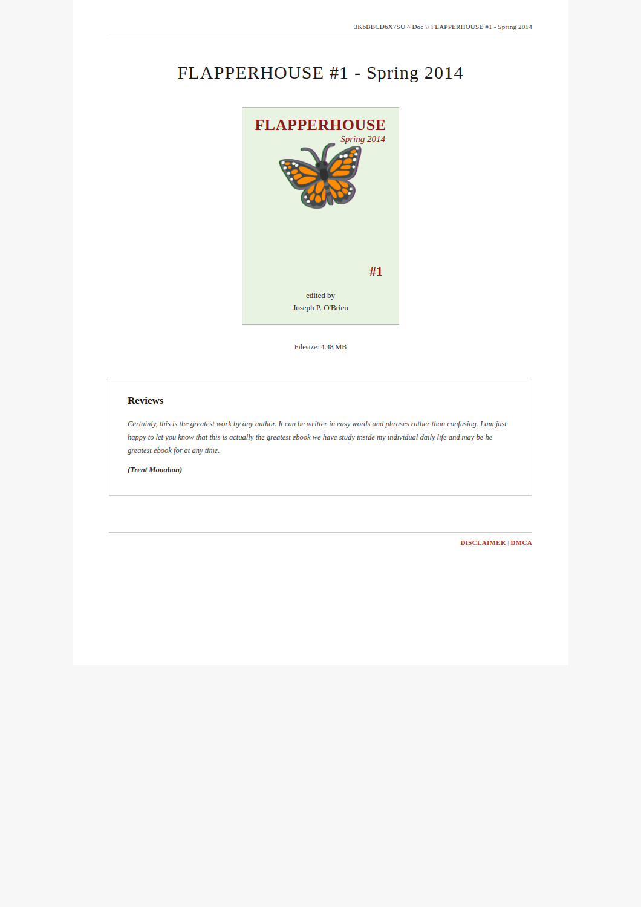3K6BBCD6X7SU ^ Doc \\ FLAPPERHOUSE #1 - Spring 2014
FLAPPERHOUSE #1 - Spring 2014
FLAPPERHOUSE
Spring 2014
🦋
#1
edited by
Joseph P. O'Brien
Filesize: 4.48 MB
Reviews
Certainly, this is the greatest work by any author. It can be writter in easy words and phrases rather than confusing. I am just happy to let you know that this is actually the greatest ebook we have study inside my individual daily life and may be he greatest ebook for at any time.
(Trent Monahan)
DISCLAIMER|DMCA